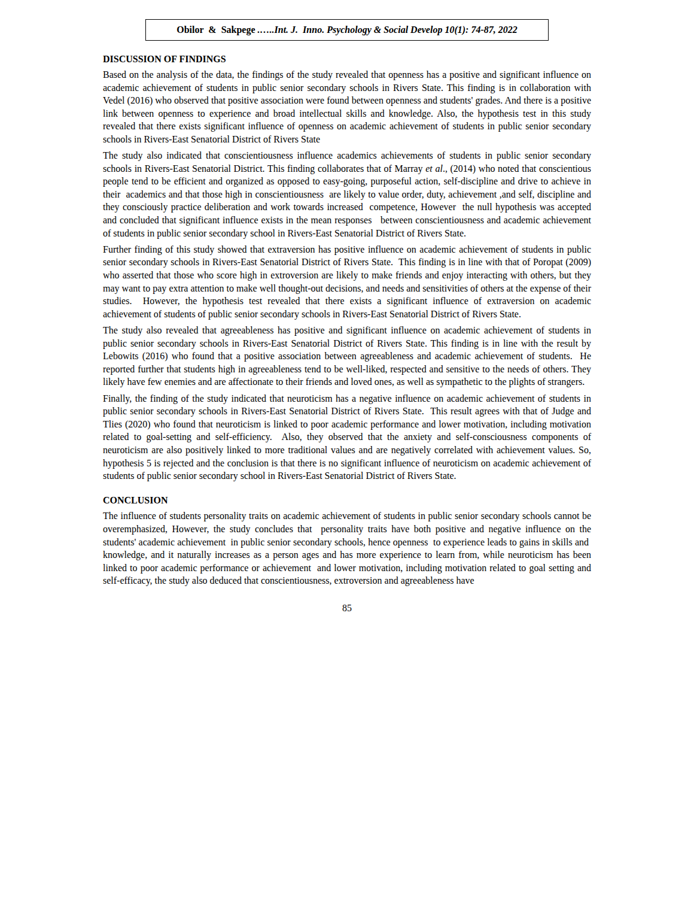Obilor & Sakpege .…..Int. J. Inno. Psychology & Social Develop 10(1): 74-87, 2022
Discussion of Findings
Based on the analysis of the data, the findings of the study revealed that openness has a positive and significant influence on academic achievement of students in public senior secondary schools in Rivers State. This finding is in collaboration with Vedel (2016) who observed that positive association were found between openness and students' grades. And there is a positive link between openness to experience and broad intellectual skills and knowledge. Also, the hypothesis test in this study revealed that there exists significant influence of openness on academic achievement of students in public senior secondary schools in Rivers-East Senatorial District of Rivers State
The study also indicated that conscientiousness influence academics achievements of students in public senior secondary schools in Rivers-East Senatorial District. This finding collaborates that of Marray et al., (2014) who noted that conscientious people tend to be efficient and organized as opposed to easy-going, purposeful action, self-discipline and drive to achieve in their academics and that those high in conscientiousness are likely to value order, duty, achievement ,and self, discipline and they consciously practice deliberation and work towards increased competence, However the null hypothesis was accepted and concluded that significant influence exists in the mean responses between conscientiousness and academic achievement of students in public senior secondary school in Rivers-East Senatorial District of Rivers State.
Further finding of this study showed that extraversion has positive influence on academic achievement of students in public senior secondary schools in Rivers-East Senatorial District of Rivers State. This finding is in line with that of Poropat (2009) who asserted that those who score high in extroversion are likely to make friends and enjoy interacting with others, but they may want to pay extra attention to make well thought-out decisions, and needs and sensitivities of others at the expense of their studies. However, the hypothesis test revealed that there exists a significant influence of extraversion on academic achievement of students of public senior secondary schools in Rivers-East Senatorial District of Rivers State.
The study also revealed that agreeableness has positive and significant influence on academic achievement of students in public senior secondary schools in Rivers-East Senatorial District of Rivers State. This finding is in line with the result by Lebowits (2016) who found that a positive association between agreeableness and academic achievement of students. He reported further that students high in agreeableness tend to be well-liked, respected and sensitive to the needs of others. They likely have few enemies and are affectionate to their friends and loved ones, as well as sympathetic to the plights of strangers.
Finally, the finding of the study indicated that neuroticism has a negative influence on academic achievement of students in public senior secondary schools in Rivers-East Senatorial District of Rivers State. This result agrees with that of Judge and Tlies (2020) who found that neuroticism is linked to poor academic performance and lower motivation, including motivation related to goal-setting and self-efficiency. Also, they observed that the anxiety and self-consciousness components of neuroticism are also positively linked to more traditional values and are negatively correlated with achievement values. So, hypothesis 5 is rejected and the conclusion is that there is no significant influence of neuroticism on academic achievement of students of public senior secondary school in Rivers-East Senatorial District of Rivers State.
Conclusion
The influence of students personality traits on academic achievement of students in public senior secondary schools cannot be overemphasized, However, the study concludes that personality traits have both positive and negative influence on the students' academic achievement in public senior secondary schools, hence openness to experience leads to gains in skills and knowledge, and it naturally increases as a person ages and has more experience to learn from, while neuroticism has been linked to poor academic performance or achievement and lower motivation, including motivation related to goal setting and self-efficacy, the study also deduced that conscientiousness, extroversion and agreeableness have
85